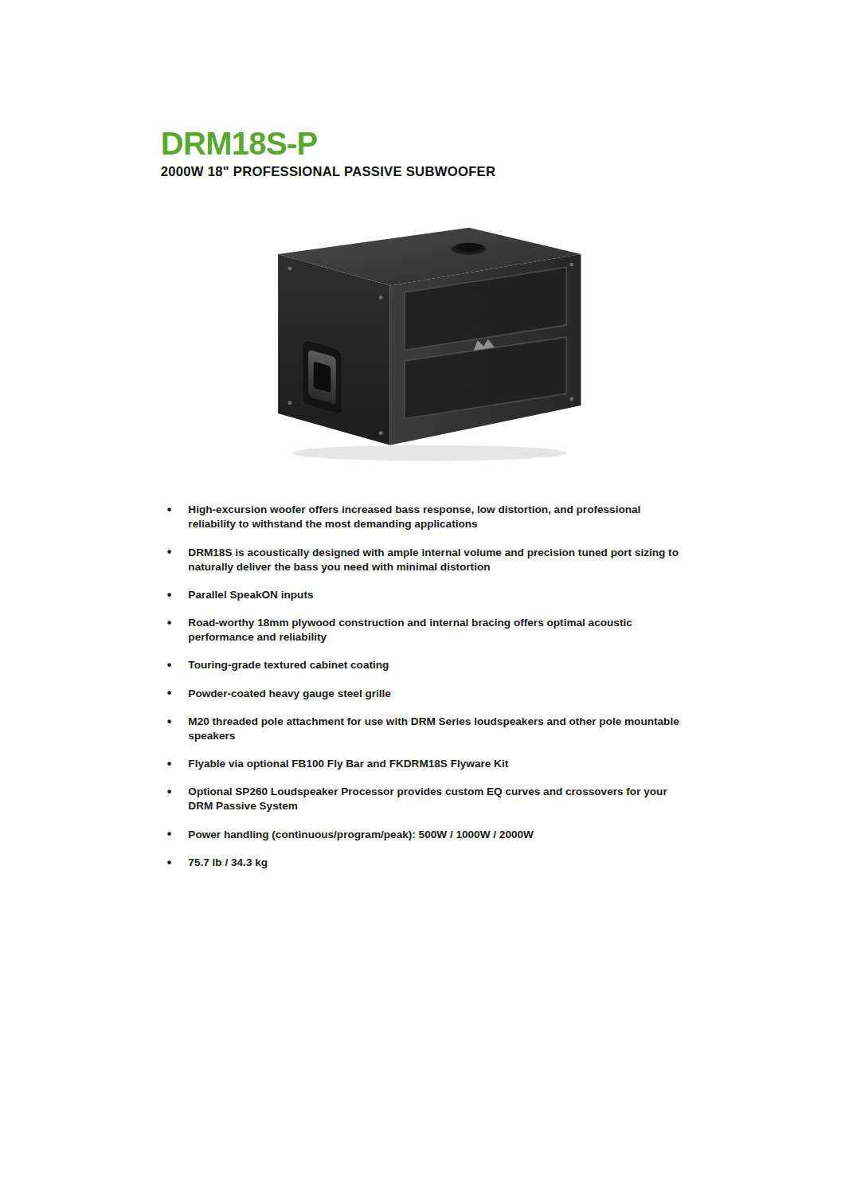DRM18S-P
2000W 18" Professional Passive Subwoofer
High-excursion woofer offers increased bass response, low distortion, and professional reliability to withstand the most demanding applications
DRM18S is acoustically designed with ample internal volume and precision tuned port sizing to naturally deliver the bass you need with minimal distortion
Parallel SpeakON inputs
Road-worthy 18mm plywood construction and internal bracing offers optimal acoustic performance and reliability
Touring-grade textured cabinet coating
Powder-coated heavy gauge steel grille
M20 threaded pole attachment for use with DRM Series loudspeakers and other pole mountable speakers
Flyable via optional FB100 Fly Bar and FKDRM18S Flyware Kit
Optional SP260 Loudspeaker Processor provides custom EQ curves and crossovers for your DRM Passive System
Power handling (continuous/program/peak): 500W / 1000W / 2000W
75.7 lb / 34.3 kg